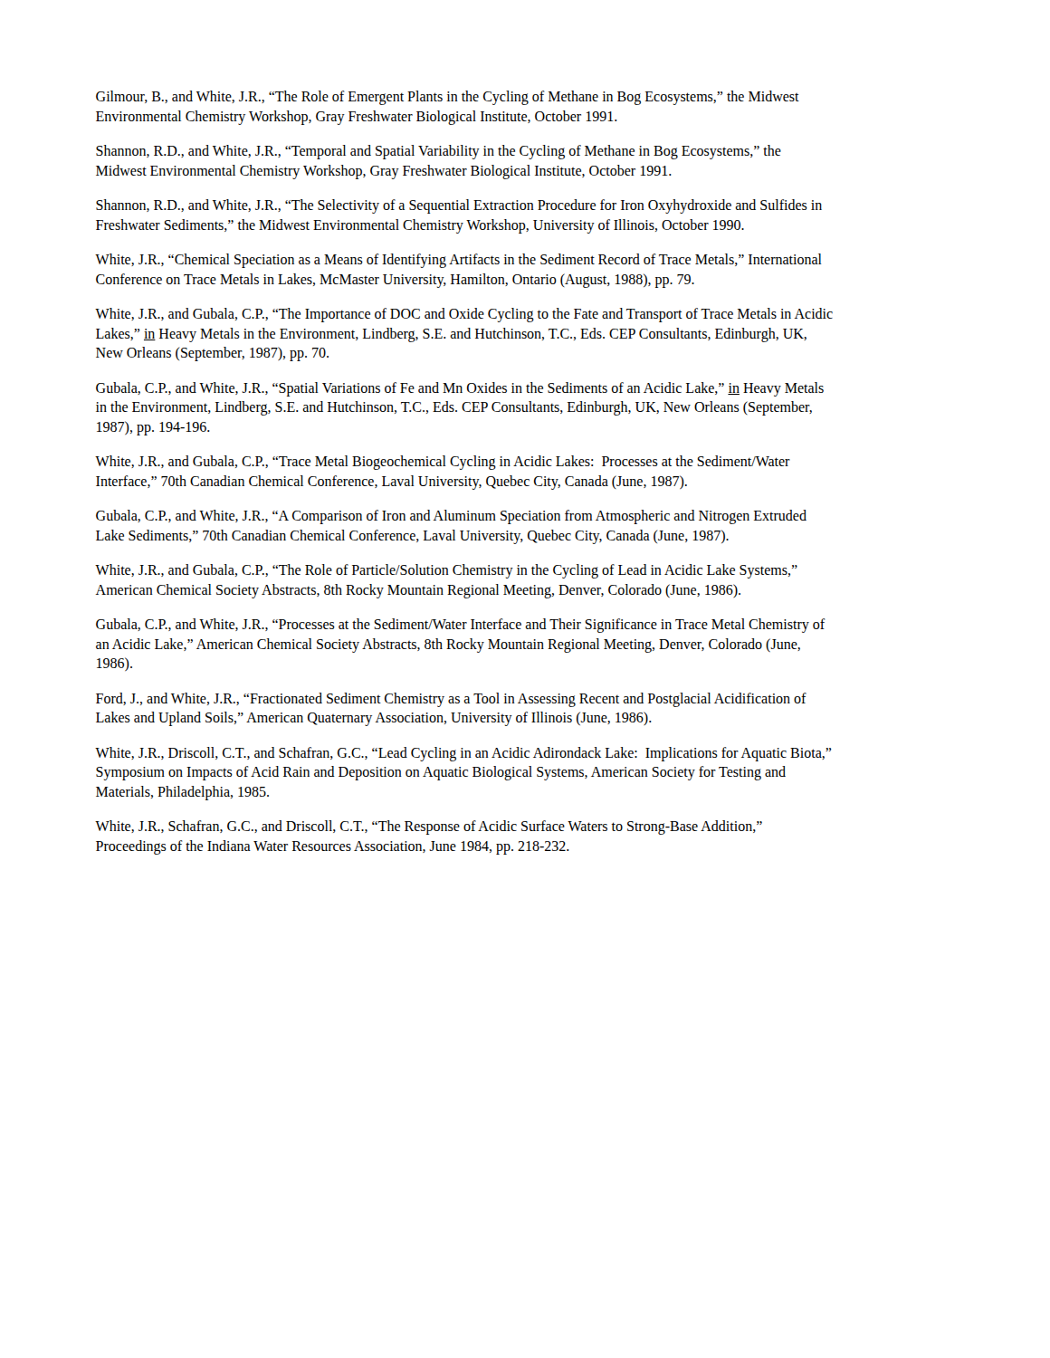Gilmour, B., and White, J.R., “The Role of Emergent Plants in the Cycling of Methane in Bog Ecosystems,” the Midwest Environmental Chemistry Workshop, Gray Freshwater Biological Institute, October 1991.
Shannon, R.D., and White, J.R., “Temporal and Spatial Variability in the Cycling of Methane in Bog Ecosystems,” the Midwest Environmental Chemistry Workshop, Gray Freshwater Biological Institute, October 1991.
Shannon, R.D., and White, J.R., “The Selectivity of a Sequential Extraction Procedure for Iron Oxyhydroxide and Sulfides in Freshwater Sediments,” the Midwest Environmental Chemistry Workshop, University of Illinois, October 1990.
White, J.R., “Chemical Speciation as a Means of Identifying Artifacts in the Sediment Record of Trace Metals,” International Conference on Trace Metals in Lakes, McMaster University, Hamilton, Ontario (August, 1988), pp. 79.
White, J.R., and Gubala, C.P., “The Importance of DOC and Oxide Cycling to the Fate and Transport of Trace Metals in Acidic Lakes,” in Heavy Metals in the Environment, Lindberg, S.E. and Hutchinson, T.C., Eds. CEP Consultants, Edinburgh, UK, New Orleans (September, 1987), pp. 70.
Gubala, C.P., and White, J.R., “Spatial Variations of Fe and Mn Oxides in the Sediments of an Acidic Lake,” in Heavy Metals in the Environment, Lindberg, S.E. and Hutchinson, T.C., Eds. CEP Consultants, Edinburgh, UK, New Orleans (September, 1987), pp. 194-196.
White, J.R., and Gubala, C.P., “Trace Metal Biogeochemical Cycling in Acidic Lakes: Processes at the Sediment/Water Interface,” 70th Canadian Chemical Conference, Laval University, Quebec City, Canada (June, 1987).
Gubala, C.P., and White, J.R., “A Comparison of Iron and Aluminum Speciation from Atmospheric and Nitrogen Extruded Lake Sediments,” 70th Canadian Chemical Conference, Laval University, Quebec City, Canada (June, 1987).
White, J.R., and Gubala, C.P., “The Role of Particle/Solution Chemistry in the Cycling of Lead in Acidic Lake Systems,” American Chemical Society Abstracts, 8th Rocky Mountain Regional Meeting, Denver, Colorado (June, 1986).
Gubala, C.P., and White, J.R., “Processes at the Sediment/Water Interface and Their Significance in Trace Metal Chemistry of an Acidic Lake,” American Chemical Society Abstracts, 8th Rocky Mountain Regional Meeting, Denver, Colorado (June, 1986).
Ford, J., and White, J.R., “Fractionated Sediment Chemistry as a Tool in Assessing Recent and Postglacial Acidification of Lakes and Upland Soils,” American Quaternary Association, University of Illinois (June, 1986).
White, J.R., Driscoll, C.T., and Schafran, G.C., “Lead Cycling in an Acidic Adirondack Lake: Implications for Aquatic Biota,” Symposium on Impacts of Acid Rain and Deposition on Aquatic Biological Systems, American Society for Testing and Materials, Philadelphia, 1985.
White, J.R., Schafran, G.C., and Driscoll, C.T., “The Response of Acidic Surface Waters to Strong-Base Addition,” Proceedings of the Indiana Water Resources Association, June 1984, pp. 218-232.